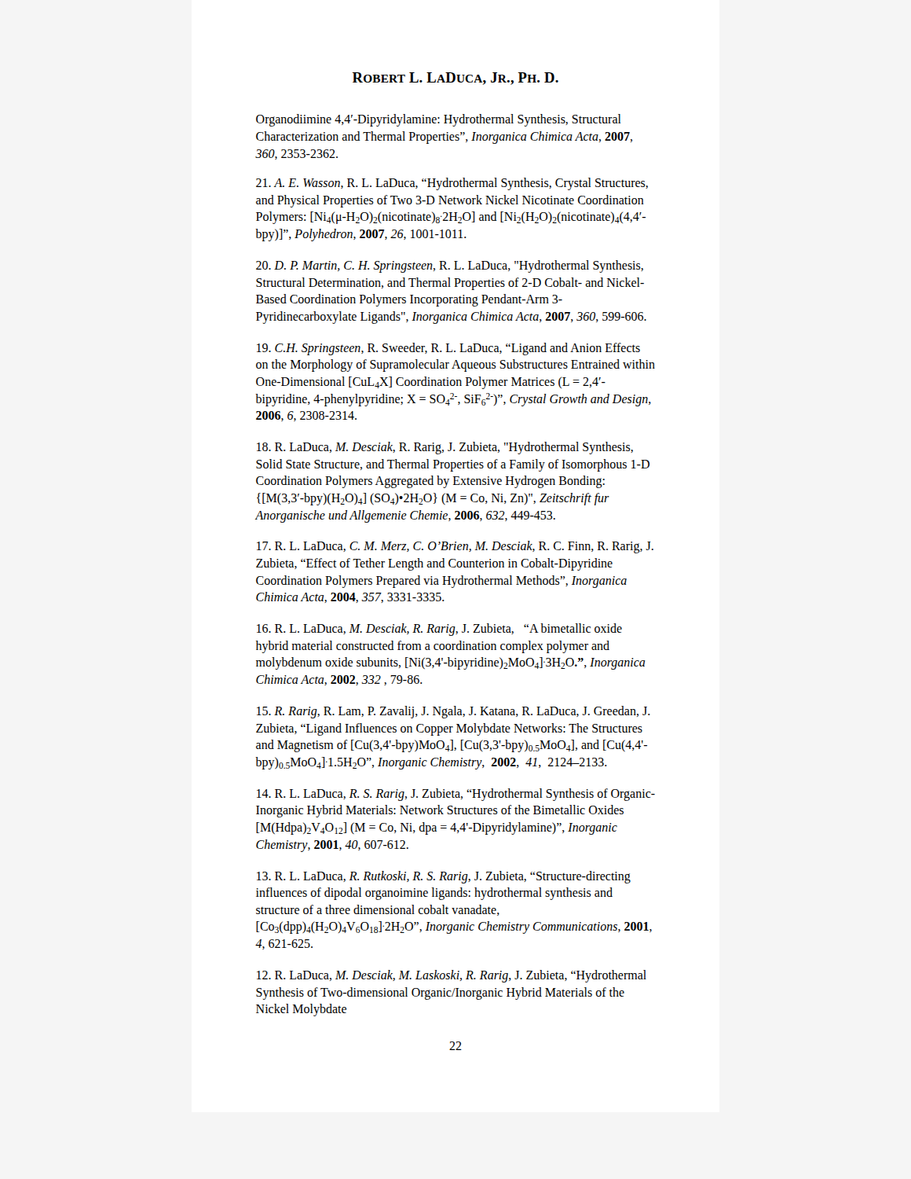ROBERT L. LADUCA, JR., PH. D.
Organodiimine 4,4′-Dipyridylamine: Hydrothermal Synthesis, Structural Characterization and Thermal Properties”, Inorganica Chimica Acta, 2007, 360, 2353-2362.
21. A. E. Wasson, R. L. LaDuca, “Hydrothermal Synthesis, Crystal Structures, and Physical Properties of Two 3-D Network Nickel Nicotinate Coordination Polymers: [Ni4(μ-H2O)2(nicotinate)8.2H2O] and [Ni2(H2O)2(nicotinate)4(4,4′-bpy)]”, Polyhedron, 2007, 26, 1001-1011.
20. D. P. Martin, C. H. Springsteen, R. L. LaDuca, "Hydrothermal Synthesis, Structural Determination, and Thermal Properties of 2-D Cobalt- and Nickel-Based Coordination Polymers Incorporating Pendant-Arm 3-Pyridinecarboxylate Ligands", Inorganica Chimica Acta, 2007, 360, 599-606.
19. C.H. Springsteen, R. Sweeder, R. L. LaDuca, “Ligand and Anion Effects on the Morphology of Supramolecular Aqueous Substructures Entrained within One-Dimensional [CuL4X] Coordination Polymer Matrices (L = 2,4′-bipyridine, 4-phenylpyridine; X = SO42-, SiF62-)”, Crystal Growth and Design, 2006, 6, 2308-2314.
18. R. LaDuca, M. Desciak, R. Rarig, J. Zubieta, "Hydrothermal Synthesis, Solid State Structure, and Thermal Properties of a Family of Isomorphous 1-D Coordination Polymers Aggregated by Extensive Hydrogen Bonding: {[M(3,3′-bpy)(H2O)4] (SO4)•2H2O} (M = Co, Ni, Zn)", Zeitschrift fur Anorganische und Allgemenie Chemie, 2006, 632, 449-453.
17. R. L. LaDuca, C. M. Merz, C. O’Brien, M. Desciak, R. C. Finn, R. Rarig, J. Zubieta, “Effect of Tether Length and Counterion in Cobalt-Dipyridine Coordination Polymers Prepared via Hydrothermal Methods”, Inorganica Chimica Acta, 2004, 357, 3331-3335.
16. R. L. LaDuca, M. Desciak, R. Rarig, J. Zubieta, “A bimetallic oxide hybrid material constructed from a coordination complex polymer and molybdenum oxide subunits, [Ni(3,4'-bipyridine)2MoO4].3H2O.”, Inorganica Chimica Acta, 2002, 332 , 79-86.
15. R. Rarig, R. Lam, P. Zavalij, J. Ngala, J. Katana, R. LaDuca, J. Greedan, J. Zubieta, “Ligand Influences on Copper Molybdate Networks: The Structures and Magnetism of [Cu(3,4'-bpy)MoO4], [Cu(3,3'-bpy)0.5MoO4], and [Cu(4,4'-bpy)0.5MoO4].1.5H2O”, Inorganic Chemistry, 2002, 41, 2124–2133.
14. R. L. LaDuca, R. S. Rarig, J. Zubieta, “Hydrothermal Synthesis of Organic-Inorganic Hybrid Materials: Network Structures of the Bimetallic Oxides [M(Hdpa)2V4O12] (M = Co, Ni, dpa = 4,4'-Dipyridylamine)”, Inorganic Chemistry, 2001, 40, 607-612.
13. R. L. LaDuca, R. Rutkoski, R. S. Rarig, J. Zubieta, “Structure-directing influences of dipodal organoimine ligands: hydrothermal synthesis and structure of a three dimensional cobalt vanadate, [Co3(dpp)4(H2O)4V6O18].2H2O”, Inorganic Chemistry Communications, 2001, 4, 621-625.
12. R. LaDuca, M. Desciak, M. Laskoski, R. Rarig, J. Zubieta, “Hydrothermal Synthesis of Two-dimensional Organic/Inorganic Hybrid Materials of the Nickel Molybdate
22